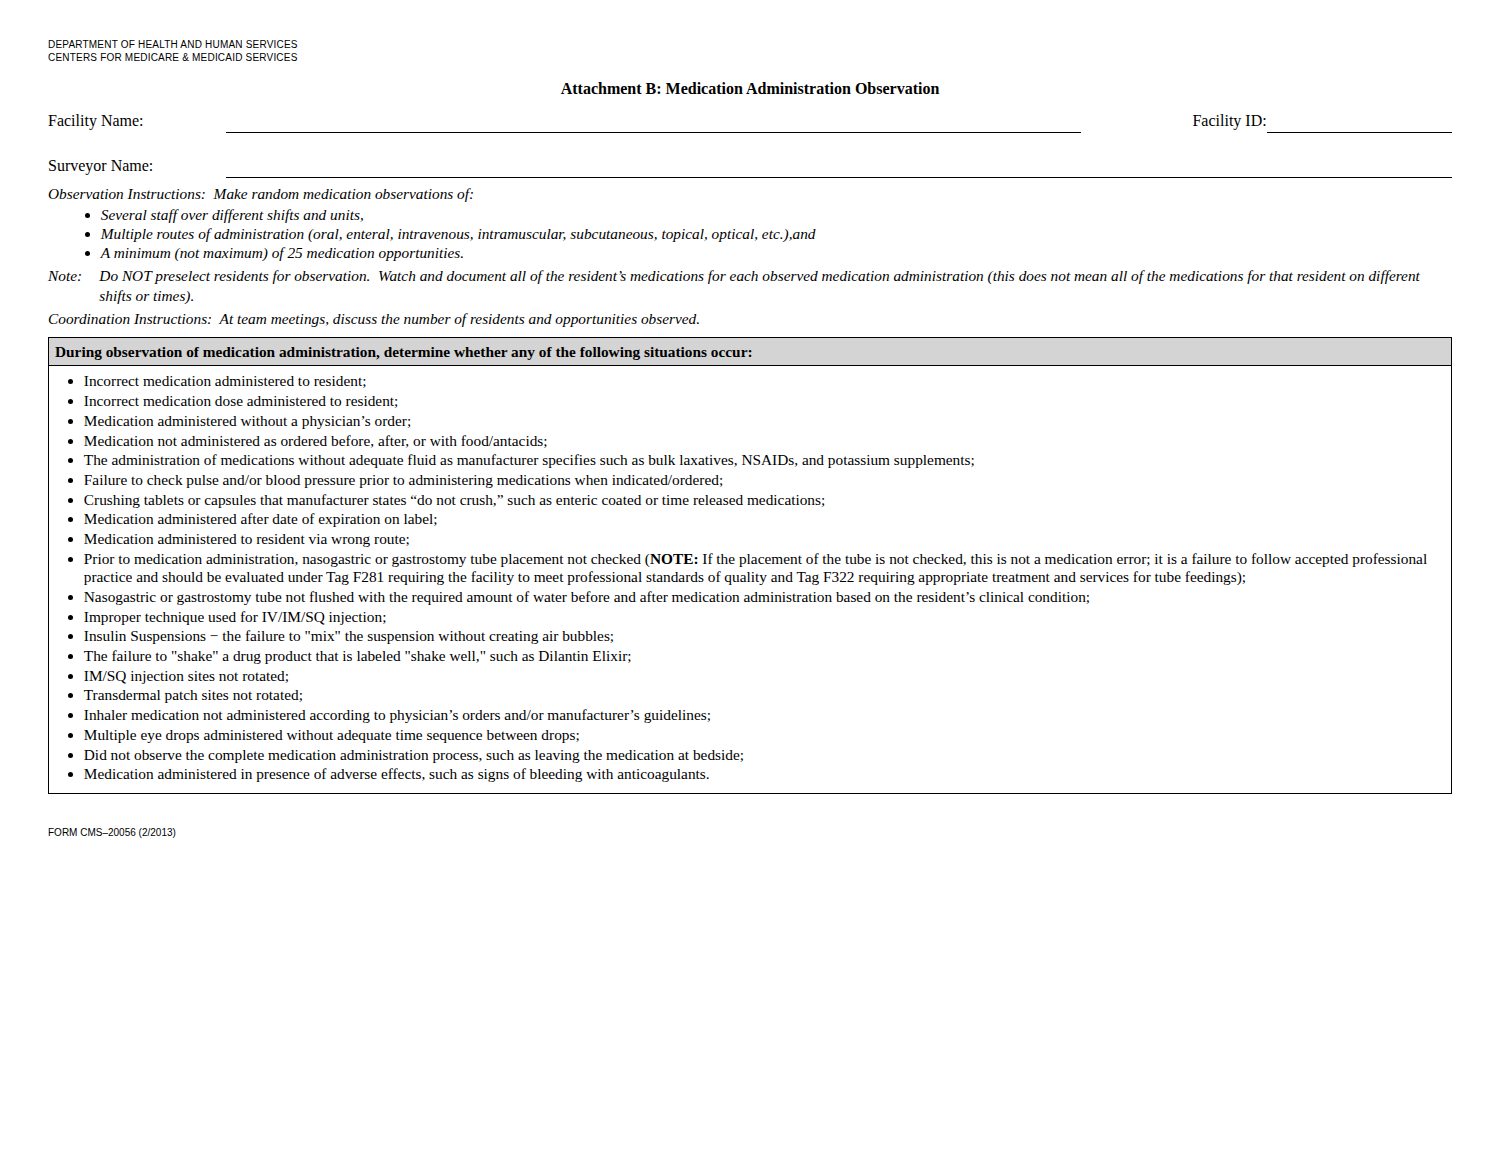DEPARTMENT OF HEALTH AND HUMAN SERVICES
CENTERS FOR MEDICARE & MEDICAID SERVICES
Attachment B: Medication Administration Observation
| Facility Name: | | | Facility ID: | |
| Surveyor Name: | |
Observation Instructions: Make random medication observations of:
Several staff over different shifts and units,
Multiple routes of administration (oral, enteral, intravenous, intramuscular, subcutaneous, topical, optical, etc.),and
A minimum (not maximum) of 25 medication opportunities.
Note: Do NOT preselect residents for observation. Watch and document all of the resident’s medications for each observed medication administration (this does not mean all of the medications for that resident on different shifts or times).
Coordination Instructions: At team meetings, discuss the number of residents and opportunities observed.
During observation of medication administration, determine whether any of the following situations occur:
Incorrect medication administered to resident;
Incorrect medication dose administered to resident;
Medication administered without a physician’s order;
Medication not administered as ordered before, after, or with food/antacids;
The administration of medications without adequate fluid as manufacturer specifies such as bulk laxatives, NSAIDs, and potassium supplements;
Failure to check pulse and/or blood pressure prior to administering medications when indicated/ordered;
Crushing tablets or capsules that manufacturer states “do not crush,” such as enteric coated or time released medications;
Medication administered after date of expiration on label;
Medication administered to resident via wrong route;
Prior to medication administration, nasogastric or gastrostomy tube placement not checked (NOTE: If the placement of the tube is not checked, this is not a medication error; it is a failure to follow accepted professional practice and should be evaluated under Tag F281 requiring the facility to meet professional standards of quality and Tag F322 requiring appropriate treatment and services for tube feedings);
Nasogastric or gastrostomy tube not flushed with the required amount of water before and after medication administration based on the resident’s clinical condition;
Improper technique used for IV/IM/SQ injection;
Insulin Suspensions − the failure to "mix" the suspension without creating air bubbles;
The failure to "shake" a drug product that is labeled "shake well," such as Dilantin Elixir;
IM/SQ injection sites not rotated;
Transdermal patch sites not rotated;
Inhaler medication not administered according to physician’s orders and/or manufacturer’s guidelines;
Multiple eye drops administered without adequate time sequence between drops;
Did not observe the complete medication administration process, such as leaving the medication at bedside;
Medication administered in presence of adverse effects, such as signs of bleeding with anticoagulants.
FORM CMS–20056 (2/2013)